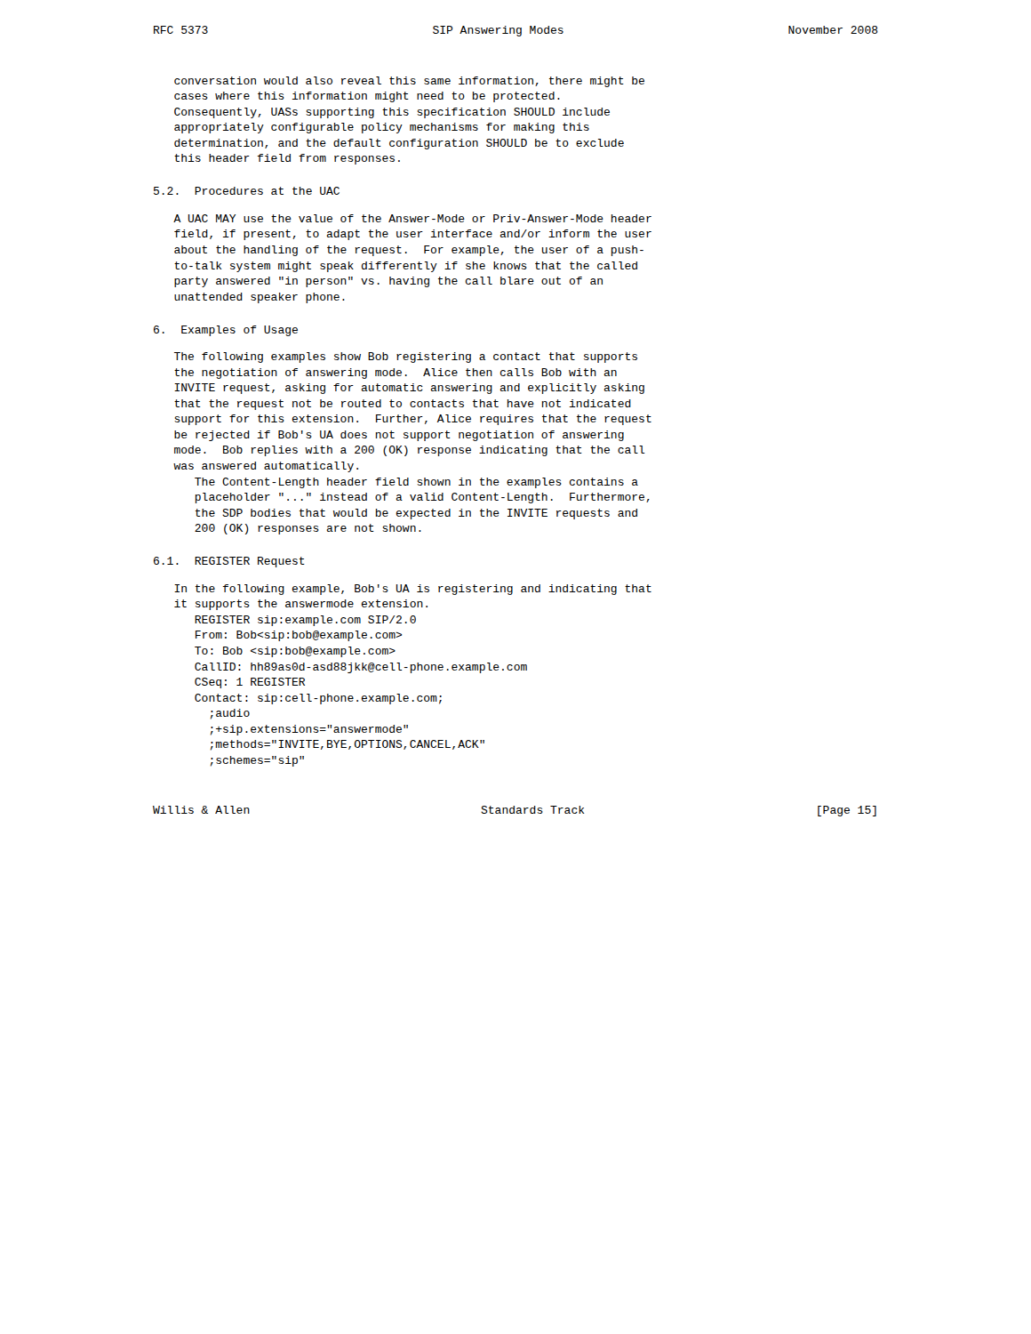RFC 5373 SIP Answering Modes November 2008
conversation would also reveal this same information, there might be
cases where this information might need to be protected.
Consequently, UASs supporting this specification SHOULD include
appropriately configurable policy mechanisms for making this
determination, and the default configuration SHOULD be to exclude
this header field from responses.
5.2. Procedures at the UAC
A UAC MAY use the value of the Answer-Mode or Priv-Answer-Mode header
field, if present, to adapt the user interface and/or inform the user
about the handling of the request.  For example, the user of a push-
to-talk system might speak differently if she knows that the called
party answered "in person" vs. having the call blare out of an
unattended speaker phone.
6. Examples of Usage
The following examples show Bob registering a contact that supports
the negotiation of answering mode.  Alice then calls Bob with an
INVITE request, asking for automatic answering and explicitly asking
that the request not be routed to contacts that have not indicated
support for this extension.  Further, Alice requires that the request
be rejected if Bob's UA does not support negotiation of answering
mode.  Bob replies with a 200 (OK) response indicating that the call
was answered automatically.
The Content-Length header field shown in the examples contains a
placeholder "..." instead of a valid Content-Length.  Furthermore,
the SDP bodies that would be expected in the INVITE requests and
200 (OK) responses are not shown.
6.1. REGISTER Request
In the following example, Bob's UA is registering and indicating that
it supports the answermode extension.
REGISTER sip:example.com SIP/2.0
From: Bob<sip:bob@example.com>
To: Bob <sip:bob@example.com>
CallID: hh89as0d-asd88jkk@cell-phone.example.com
CSeq: 1 REGISTER
Contact: sip:cell-phone.example.com;
  ;audio
  ;+sip.extensions="answermode"
  ;methods="INVITE,BYE,OPTIONS,CANCEL,ACK"
  ;schemes="sip"
Willis & Allen Standards Track [Page 15]